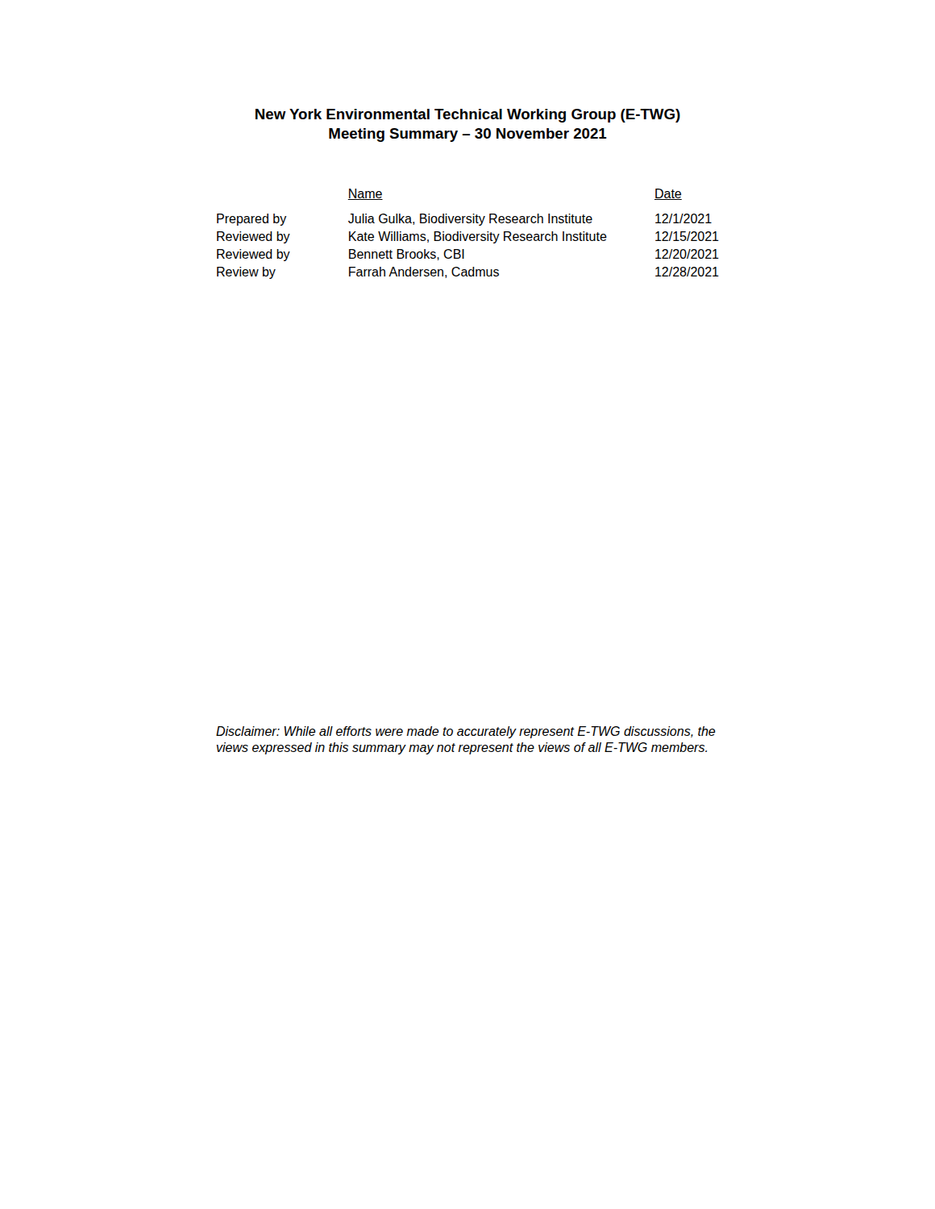New York Environmental Technical Working Group (E-TWG)Meeting Summary – 30 November 2021
| | Name | Date |
| --- | --- | --- |
| Prepared by | Julia Gulka, Biodiversity Research Institute | 12/1/2021 |
| Reviewed by | Kate Williams, Biodiversity Research Institute | 12/15/2021 |
| Reviewed by | Bennett Brooks, CBI | 12/20/2021 |
| Review by | Farrah Andersen, Cadmus | 12/28/2021 |
Disclaimer: While all efforts were made to accurately represent E-TWG discussions, the views expressed in this summary may not represent the views of all E-TWG members.